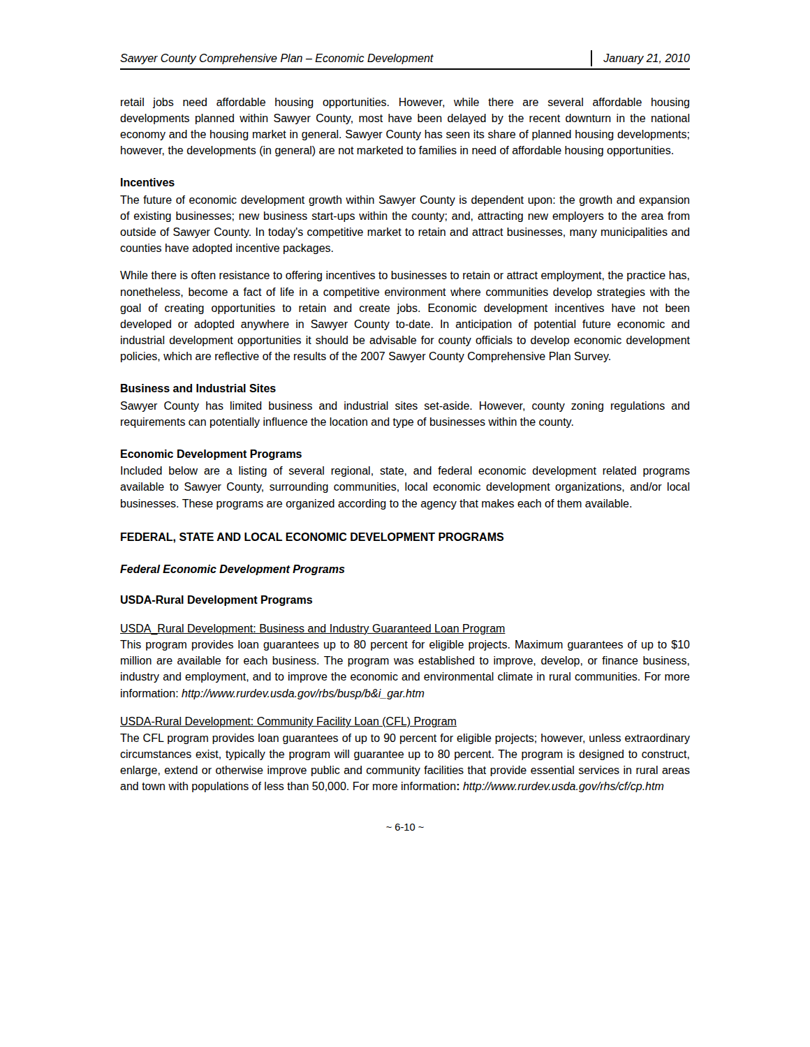Sawyer County Comprehensive Plan – Economic Development January 21, 2010
retail jobs need affordable housing opportunities. However, while there are several affordable housing developments planned within Sawyer County, most have been delayed by the recent downturn in the national economy and the housing market in general. Sawyer County has seen its share of planned housing developments; however, the developments (in general) are not marketed to families in need of affordable housing opportunities.
Incentives
The future of economic development growth within Sawyer County is dependent upon: the growth and expansion of existing businesses; new business start-ups within the county; and, attracting new employers to the area from outside of Sawyer County. In today's competitive market to retain and attract businesses, many municipalities and counties have adopted incentive packages.
While there is often resistance to offering incentives to businesses to retain or attract employment, the practice has, nonetheless, become a fact of life in a competitive environment where communities develop strategies with the goal of creating opportunities to retain and create jobs. Economic development incentives have not been developed or adopted anywhere in Sawyer County to-date. In anticipation of potential future economic and industrial development opportunities it should be advisable for county officials to develop economic development policies, which are reflective of the results of the 2007 Sawyer County Comprehensive Plan Survey.
Business and Industrial Sites
Sawyer County has limited business and industrial sites set-aside. However, county zoning regulations and requirements can potentially influence the location and type of businesses within the county.
Economic Development Programs
Included below are a listing of several regional, state, and federal economic development related programs available to Sawyer County, surrounding communities, local economic development organizations, and/or local businesses. These programs are organized according to the agency that makes each of them available.
FEDERAL, STATE AND LOCAL ECONOMIC DEVELOPMENT PROGRAMS
Federal Economic Development Programs
USDA-Rural Development Programs
USDA_Rural Development: Business and Industry Guaranteed Loan Program
This program provides loan guarantees up to 80 percent for eligible projects. Maximum guarantees of up to $10 million are available for each business. The program was established to improve, develop, or finance business, industry and employment, and to improve the economic and environmental climate in rural communities. For more information: http://www.rurdev.usda.gov/rbs/busp/b&i_gar.htm
USDA-Rural Development: Community Facility Loan (CFL) Program
The CFL program provides loan guarantees of up to 90 percent for eligible projects; however, unless extraordinary circumstances exist, typically the program will guarantee up to 80 percent. The program is designed to construct, enlarge, extend or otherwise improve public and community facilities that provide essential services in rural areas and town with populations of less than 50,000. For more information: http://www.rurdev.usda.gov/rhs/cf/cp.htm
~ 6-10 ~